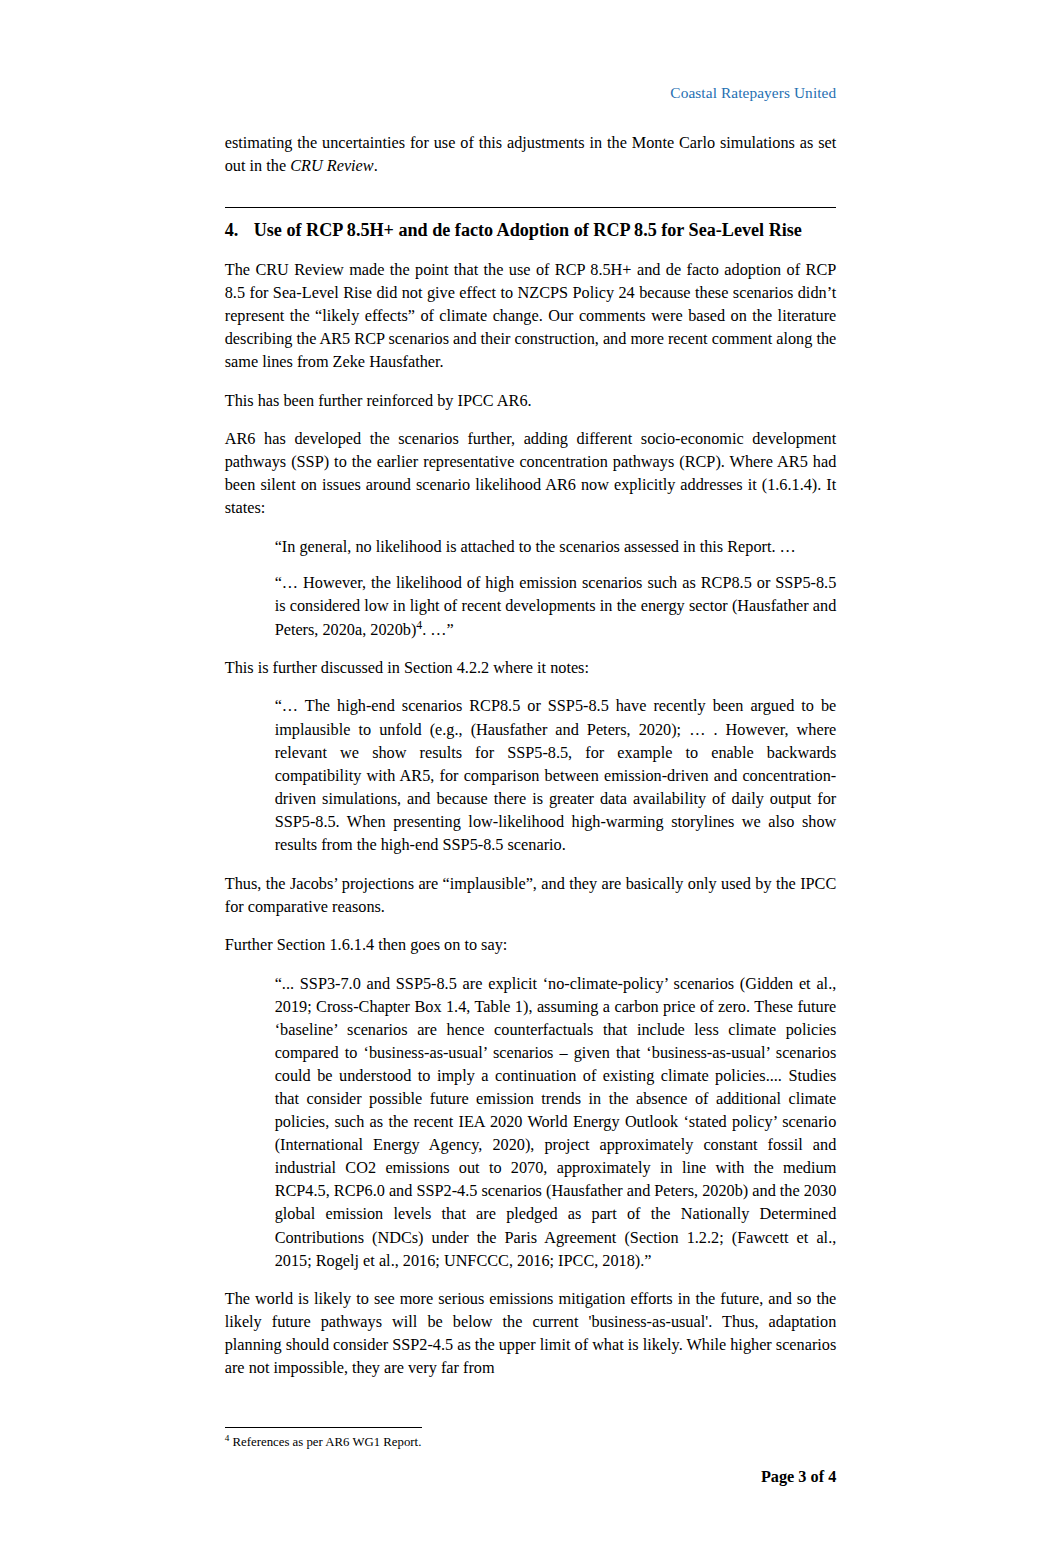Coastal Ratepayers United
estimating the uncertainties for use of this adjustments in the Monte Carlo simulations as set out in the CRU Review.
4. Use of RCP 8.5H+ and de facto Adoption of RCP 8.5 for Sea-Level Rise
The CRU Review made the point that the use of RCP 8.5H+ and de facto adoption of RCP 8.5 for Sea-Level Rise did not give effect to NZCPS Policy 24 because these scenarios didn’t represent the “likely effects” of climate change. Our comments were based on the literature describing the AR5 RCP scenarios and their construction, and more recent comment along the same lines from Zeke Hausfather.
This has been further reinforced by IPCC AR6.
AR6 has developed the scenarios further, adding different socio-economic development pathways (SSP) to the earlier representative concentration pathways (RCP). Where AR5 had been silent on issues around scenario likelihood AR6 now explicitly addresses it (1.6.1.4). It states:
“In general, no likelihood is attached to the scenarios assessed in this Report. …
“… However, the likelihood of high emission scenarios such as RCP8.5 or SSP5-8.5 is considered low in light of recent developments in the energy sector (Hausfather and Peters, 2020a, 2020b)4. …”
This is further discussed in Section 4.2.2 where it notes:
“… The high-end scenarios RCP8.5 or SSP5-8.5 have recently been argued to be implausible to unfold (e.g., (Hausfather and Peters, 2020); … . However, where relevant we show results for SSP5-8.5, for example to enable backwards compatibility with AR5, for comparison between emission-driven and concentration-driven simulations, and because there is greater data availability of daily output for SSP5-8.5. When presenting low-likelihood high-warming storylines we also show results from the high-end SSP5-8.5 scenario.
Thus, the Jacobs’ projections are “implausible”, and they are basically only used by the IPCC for comparative reasons.
Further Section 1.6.1.4 then goes on to say:
“... SSP3-7.0 and SSP5-8.5 are explicit ‘no-climate-policy’ scenarios (Gidden et al., 2019; Cross-Chapter Box 1.4, Table 1), assuming a carbon price of zero. These future ‘baseline’ scenarios are hence counterfactuals that include less climate policies compared to ‘business-as-usual’ scenarios – given that ‘business-as-usual’ scenarios could be understood to imply a continuation of existing climate policies.... Studies that consider possible future emission trends in the absence of additional climate policies, such as the recent IEA 2020 World Energy Outlook ‘stated policy’ scenario (International Energy Agency, 2020), project approximately constant fossil and industrial CO2 emissions out to 2070, approximately in line with the medium RCP4.5, RCP6.0 and SSP2-4.5 scenarios (Hausfather and Peters, 2020b) and the 2030 global emission levels that are pledged as part of the Nationally Determined Contributions (NDCs) under the Paris Agreement (Section 1.2.2; (Fawcett et al., 2015; Rogelj et al., 2016; UNFCCC, 2016; IPCC, 2018).”
The world is likely to see more serious emissions mitigation efforts in the future, and so the likely future pathways will be below the current 'business-as-usual'. Thus, adaptation planning should consider SSP2-4.5 as the upper limit of what is likely. While higher scenarios are not impossible, they are very far from
4 References as per AR6 WG1 Report.
Page 3 of 4